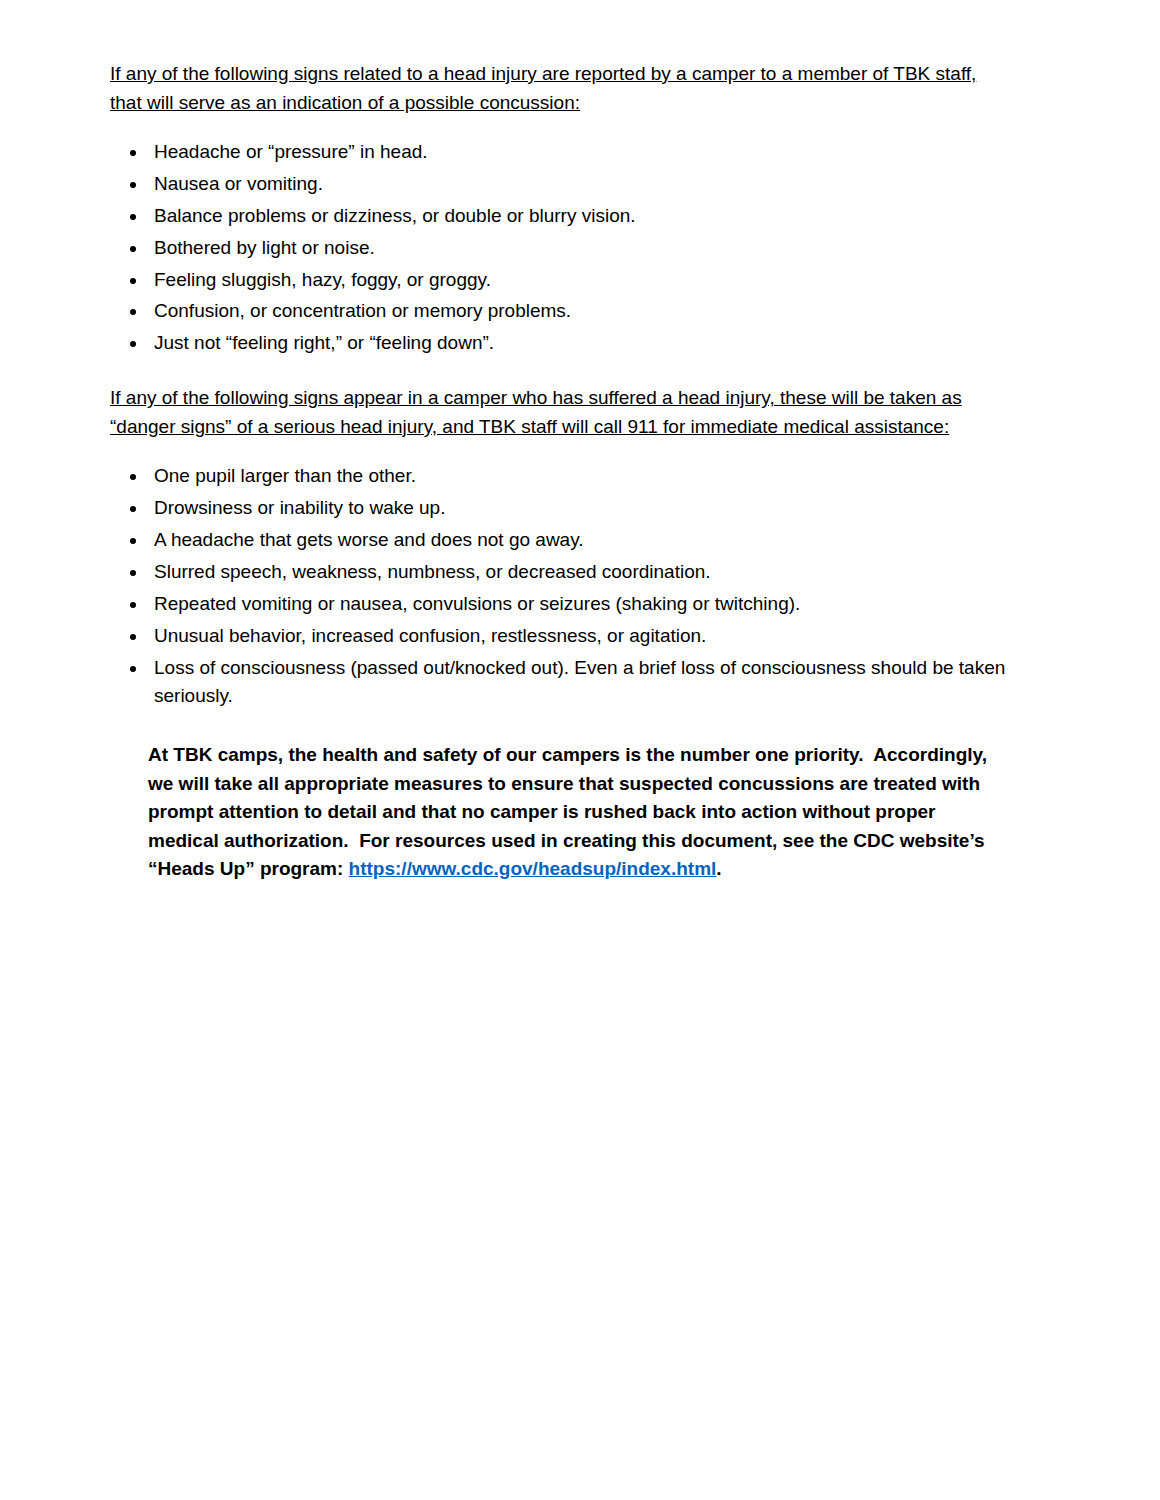If any of the following signs related to a head injury are reported by a camper to a member of TBK staff, that will serve as an indication of a possible concussion:
Headache or “pressure” in head.
Nausea or vomiting.
Balance problems or dizziness, or double or blurry vision.
Bothered by light or noise.
Feeling sluggish, hazy, foggy, or groggy.
Confusion, or concentration or memory problems.
Just not “feeling right,” or “feeling down”.
If any of the following signs appear in a camper who has suffered a head injury, these will be taken as “danger signs” of a serious head injury, and TBK staff will call 911 for immediate medical assistance:
One pupil larger than the other.
Drowsiness or inability to wake up.
A headache that gets worse and does not go away.
Slurred speech, weakness, numbness, or decreased coordination.
Repeated vomiting or nausea, convulsions or seizures (shaking or twitching).
Unusual behavior, increased confusion, restlessness, or agitation.
Loss of consciousness (passed out/knocked out). Even a brief loss of consciousness should be taken seriously.
At TBK camps, the health and safety of our campers is the number one priority. Accordingly, we will take all appropriate measures to ensure that suspected concussions are treated with prompt attention to detail and that no camper is rushed back into action without proper medical authorization. For resources used in creating this document, see the CDC website’s “Heads Up” program: https://www.cdc.gov/headsup/index.html.